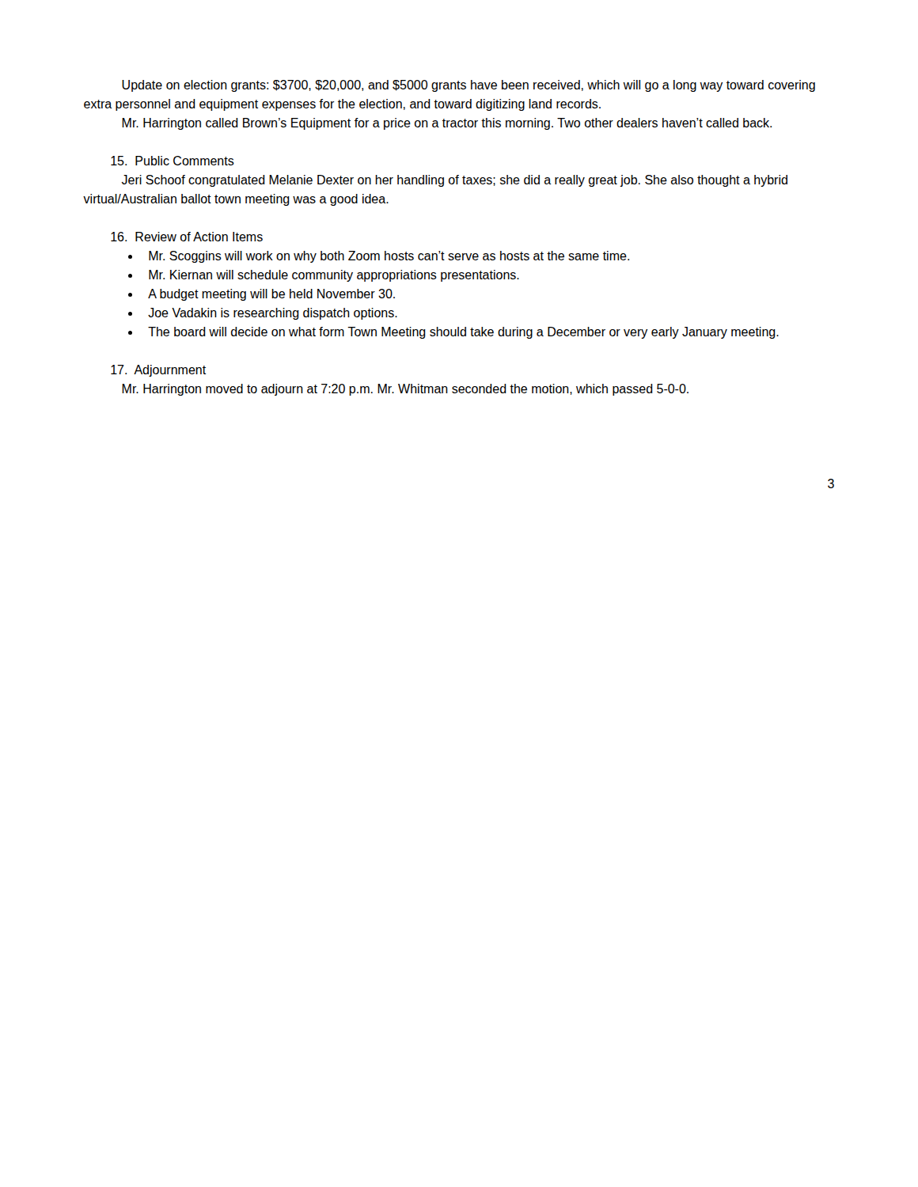Update on election grants: $3700, $20,000, and $5000 grants have been received, which will go a long way toward covering extra personnel and equipment expenses for the election, and toward digitizing land records.
Mr. Harrington called Brown’s Equipment for a price on a tractor this morning. Two other dealers haven’t called back.
15. Public Comments
Jeri Schoof congratulated Melanie Dexter on her handling of taxes; she did a really great job. She also thought a hybrid virtual/Australian ballot town meeting was a good idea.
16. Review of Action Items
Mr. Scoggins will work on why both Zoom hosts can’t serve as hosts at the same time.
Mr. Kiernan will schedule community appropriations presentations.
A budget meeting will be held November 30.
Joe Vadakin is researching dispatch options.
The board will decide on what form Town Meeting should take during a December or very early January meeting.
17. Adjournment
Mr. Harrington moved to adjourn at 7:20 p.m. Mr. Whitman seconded the motion, which passed 5-0-0.
3